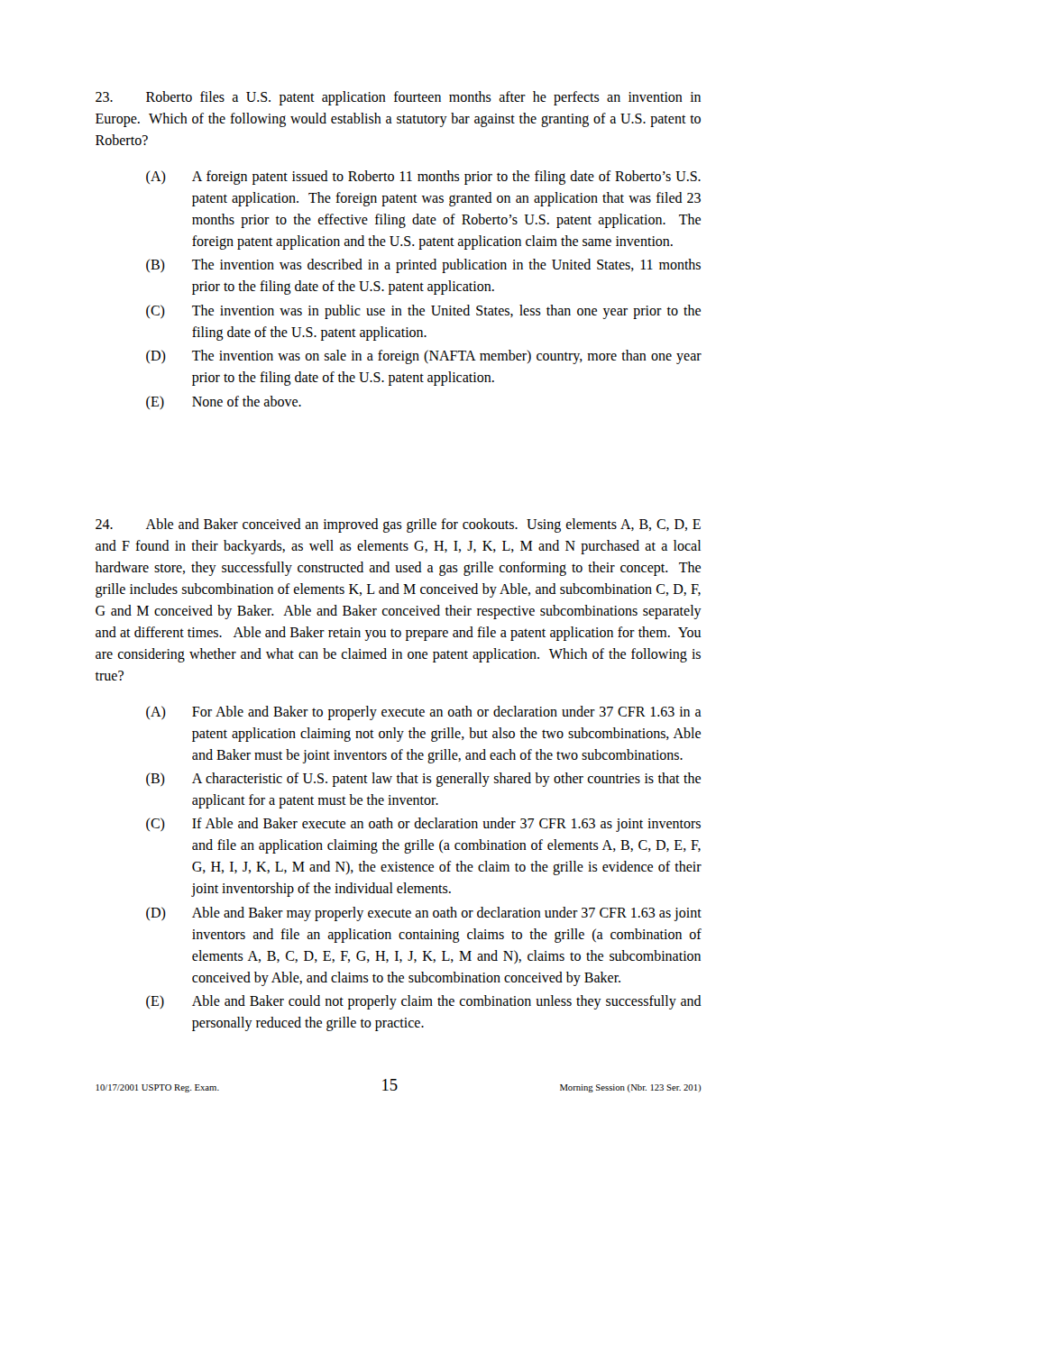23. Roberto files a U.S. patent application fourteen months after he perfects an invention in Europe. Which of the following would establish a statutory bar against the granting of a U.S. patent to Roberto?
(A) A foreign patent issued to Roberto 11 months prior to the filing date of Roberto’s U.S. patent application. The foreign patent was granted on an application that was filed 23 months prior to the effective filing date of Roberto’s U.S. patent application. The foreign patent application and the U.S. patent application claim the same invention.
(B) The invention was described in a printed publication in the United States, 11 months prior to the filing date of the U.S. patent application.
(C) The invention was in public use in the United States, less than one year prior to the filing date of the U.S. patent application.
(D) The invention was on sale in a foreign (NAFTA member) country, more than one year prior to the filing date of the U.S. patent application.
(E) None of the above.
24. Able and Baker conceived an improved gas grille for cookouts. Using elements A, B, C, D, E and F found in their backyards, as well as elements G, H, I, J, K, L, M and N purchased at a local hardware store, they successfully constructed and used a gas grille conforming to their concept. The grille includes subcombination of elements K, L and M conceived by Able, and subcombination C, D, F, G and M conceived by Baker. Able and Baker conceived their respective subcombinations separately and at different times. Able and Baker retain you to prepare and file a patent application for them. You are considering whether and what can be claimed in one patent application. Which of the following is true?
(A) For Able and Baker to properly execute an oath or declaration under 37 CFR 1.63 in a patent application claiming not only the grille, but also the two subcombinations, Able and Baker must be joint inventors of the grille, and each of the two subcombinations.
(B) A characteristic of U.S. patent law that is generally shared by other countries is that the applicant for a patent must be the inventor.
(C) If Able and Baker execute an oath or declaration under 37 CFR 1.63 as joint inventors and file an application claiming the grille (a combination of elements A, B, C, D, E, F, G, H, I, J, K, L, M and N), the existence of the claim to the grille is evidence of their joint inventorship of the individual elements.
(D) Able and Baker may properly execute an oath or declaration under 37 CFR 1.63 as joint inventors and file an application containing claims to the grille (a combination of elements A, B, C, D, E, F, G, H, I, J, K, L, M and N), claims to the subcombination conceived by Able, and claims to the subcombination conceived by Baker.
(E) Able and Baker could not properly claim the combination unless they successfully and personally reduced the grille to practice.
10/17/2001 USPTO Reg. Exam. 15 Morning Session (Nbr. 123 Ser. 201)